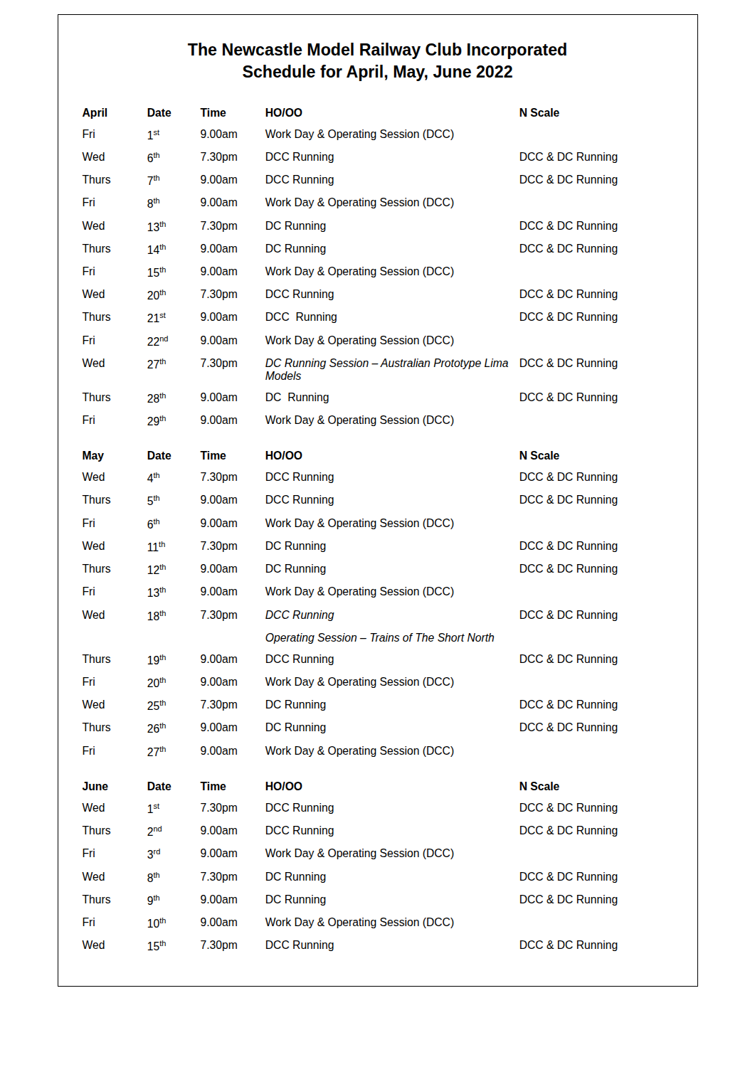The Newcastle Model Railway Club Incorporated
Schedule for April, May, June 2022
| April | Date | Time | HO/OO | N Scale |
| --- | --- | --- | --- | --- |
| Fri | 1 st | 9.00am | Work Day & Operating Session (DCC) | |
| Wed | 6 th | 7.30pm | DCC Running | DCC & DC Running |
| Thurs | 7 th | 9.00am | DCC Running | DCC & DC Running |
| Fri | 8 th | 9.00am | Work Day & Operating Session (DCC) | |
| Wed | 13 th | 7.30pm | DC Running | DCC & DC Running |
| Thurs | 14 th | 9.00am | DC Running | DCC & DC Running |
| Fri | 15 th | 9.00am | Work Day & Operating Session (DCC) | |
| Wed | 20 th | 7.30pm | DCC Running | DCC & DC Running |
| Thurs | 21 st | 9.00am | DCC Running | DCC & DC Running |
| Fri | 22 nd | 9.00am | Work Day & Operating Session (DCC) | |
| Wed | 27 th | 7.30pm | DC Running Session – Australian Prototype Lima Models | DCC & DC Running |
| Thurs | 28 th | 9.00am | DC Running | DCC & DC Running |
| Fri | 29 th | 9.00am | Work Day & Operating Session (DCC) | |
| May | Date | Time | HO/OO | N Scale |
| Wed | 4 th | 7.30pm | DCC Running | DCC & DC Running |
| Thurs | 5 th | 9.00am | DCC Running | DCC & DC Running |
| Fri | 6 th | 9.00am | Work Day & Operating Session (DCC) | |
| Wed | 11 th | 7.30pm | DC Running | DCC & DC Running |
| Thurs | 12 th | 9.00am | DC Running | DCC & DC Running |
| Fri | 13 th | 9.00am | Work Day & Operating Session (DCC) | |
| Wed | 18 th | 7.30pm | DCC Running | DCC & DC Running |
| | | | Operating Session – Trains of The Short North | |
| Thurs | 19 th | 9.00am | DCC Running | DCC & DC Running |
| Fri | 20 th | 9.00am | Work Day & Operating Session (DCC) | |
| Wed | 25 th | 7.30pm | DC Running | DCC & DC Running |
| Thurs | 26 th | 9.00am | DC Running | DCC & DC Running |
| Fri | 27 th | 9.00am | Work Day & Operating Session (DCC) | |
| June | Date | Time | HO/OO | N Scale |
| Wed | 1 st | 7.30pm | DCC Running | DCC & DC Running |
| Thurs | 2 nd | 9.00am | DCC Running | DCC & DC Running |
| Fri | 3 rd | 9.00am | Work Day & Operating Session (DCC) | |
| Wed | 8 th | 7.30pm | DC Running | DCC & DC Running |
| Thurs | 9 th | 9.00am | DC Running | DCC & DC Running |
| Fri | 10 th | 9.00am | Work Day & Operating Session (DCC) | |
| Wed | 15 th | 7.30pm | DCC Running | DCC & DC Running |